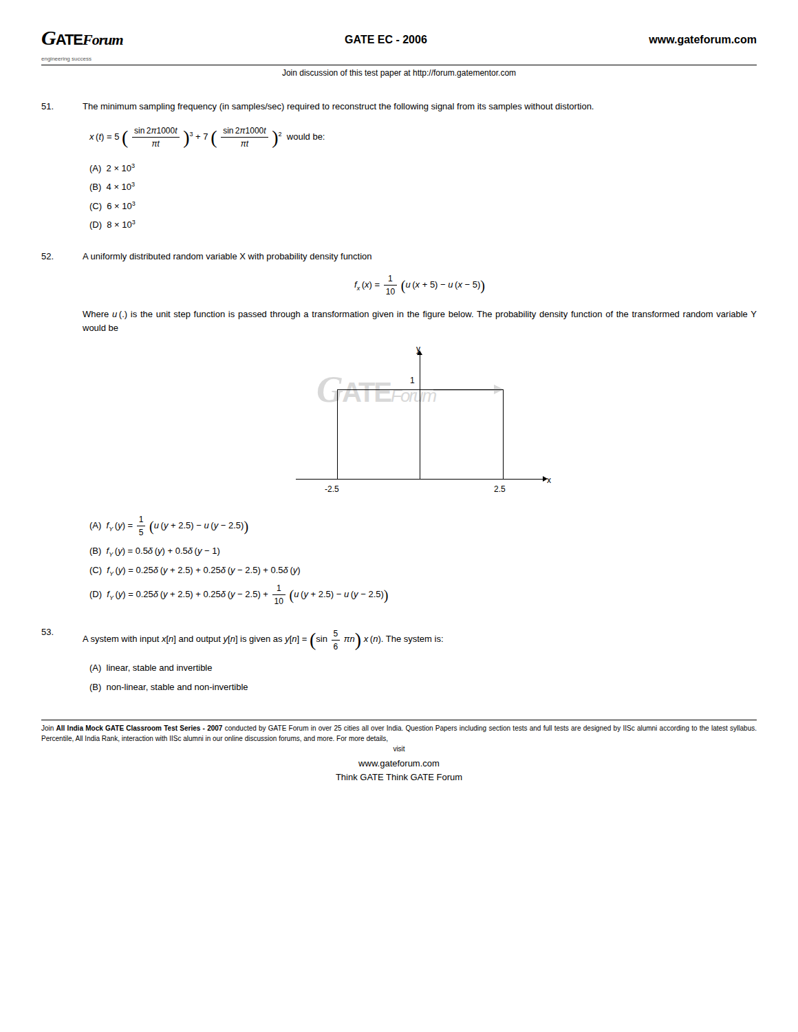GATEForum
engineering success
GATE EC - 2006
www.gateforum.com
Join discussion of this test paper at http://forum.gatementor.com
51.
The minimum sampling frequency (in samples/sec) required to reconstruct the following signal from its samples without distortion.
x (t) = 5 ( sin 2π1000t πt )3 + 7 ( sin 2π1000t πt )2 would be:
(A) 2 × 103
(B) 4 × 103
(C) 6 × 103
(D) 8 × 103
52.
A uniformly distributed random variable X with probability density function
fx (x) = 110 (u (x + 5) − u (x − 5))
Where u (.) is the unit step function is passed through a transformation given in the figure below. The probability density function of the transformed random variable Y would be
GATEForum
y
x
1
-2.5
2.5
(A) fY (y) = 15 (u (y + 2.5) − u (y − 2.5))
(B) fY (y) = 0.5δ (y) + 0.5δ (y − 1)
(C) fY (y) = 0.25δ (y + 2.5) + 0.25δ (y − 2.5) + 0.5δ (y)
(D) fY (y) = 0.25δ (y + 2.5) + 0.25δ (y − 2.5) + 110 (u (y + 2.5) − u (y − 2.5))
53.
A system with input x[n] and output y[n] is given as y[n] = (sin 56 πn) x (n). The system is:
(A) linear, stable and invertible
(B) non-linear, stable and non-invertible
Join All India Mock GATE Classroom Test Series - 2007 conducted by GATE Forum in over 25 cities all over India. Question Papers including section tests and full tests are designed by IISc alumni according to the latest syllabus. Percentile, All India Rank, interaction with IISc alumni in our online discussion forums, and more. For more details,
visit
www.gateforum.com
Think GATE Think GATE Forum